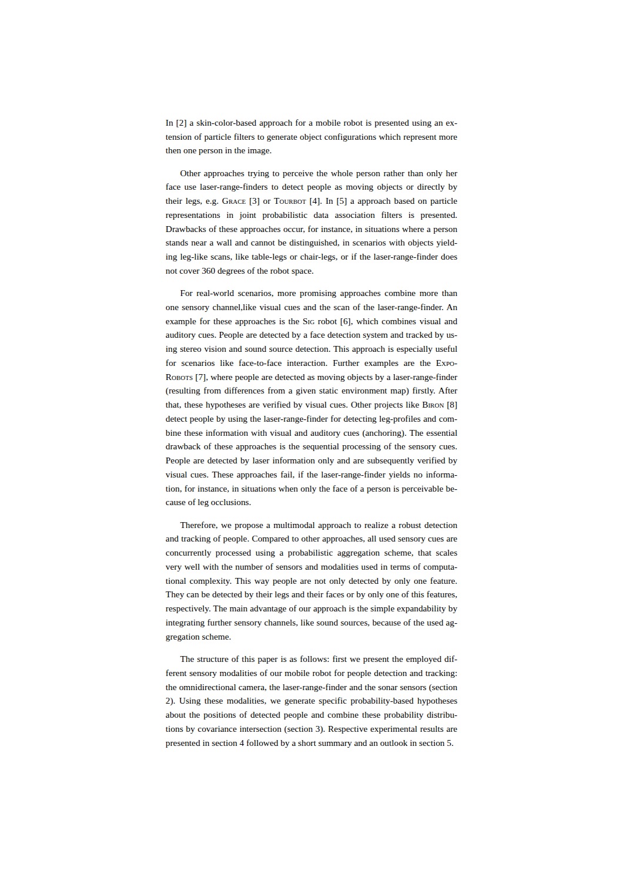In [2] a skin-color-based approach for a mobile robot is presented using an extension of particle filters to generate object configurations which represent more then one person in the image.
Other approaches trying to perceive the whole person rather than only her face use laser-range-finders to detect people as moving objects or directly by their legs, e.g. Grace [3] or Tourbot [4]. In [5] a approach based on particle representations in joint probabilistic data association filters is presented. Drawbacks of these approaches occur, for instance, in situations where a person stands near a wall and cannot be distinguished, in scenarios with objects yielding leg-like scans, like table-legs or chair-legs, or if the laser-range-finder does not cover 360 degrees of the robot space.
For real-world scenarios, more promising approaches combine more than one sensory channel,like visual cues and the scan of the laser-range-finder. An example for these approaches is the Sig robot [6], which combines visual and auditory cues. People are detected by a face detection system and tracked by using stereo vision and sound source detection. This approach is especially useful for scenarios like face-to-face interaction. Further examples are the Expo-Robots [7], where people are detected as moving objects by a laser-range-finder (resulting from differences from a given static environment map) firstly. After that, these hypotheses are verified by visual cues. Other projects like Biron [8] detect people by using the laser-range-finder for detecting leg-profiles and combine these information with visual and auditory cues (anchoring). The essential drawback of these approaches is the sequential processing of the sensory cues. People are detected by laser information only and are subsequently verified by visual cues. These approaches fail, if the laser-range-finder yields no information, for instance, in situations when only the face of a person is perceivable because of leg occlusions.
Therefore, we propose a multimodal approach to realize a robust detection and tracking of people. Compared to other approaches, all used sensory cues are concurrently processed using a probabilistic aggregation scheme, that scales very well with the number of sensors and modalities used in terms of computational complexity. This way people are not only detected by only one feature. They can be detected by their legs and their faces or by only one of this features, respectively. The main advantage of our approach is the simple expandability by integrating further sensory channels, like sound sources, because of the used aggregation scheme.
The structure of this paper is as follows: first we present the employed different sensory modalities of our mobile robot for people detection and tracking: the omnidirectional camera, the laser-range-finder and the sonar sensors (section 2). Using these modalities, we generate specific probability-based hypotheses about the positions of detected people and combine these probability distributions by covariance intersection (section 3). Respective experimental results are presented in section 4 followed by a short summary and an outlook in section 5.